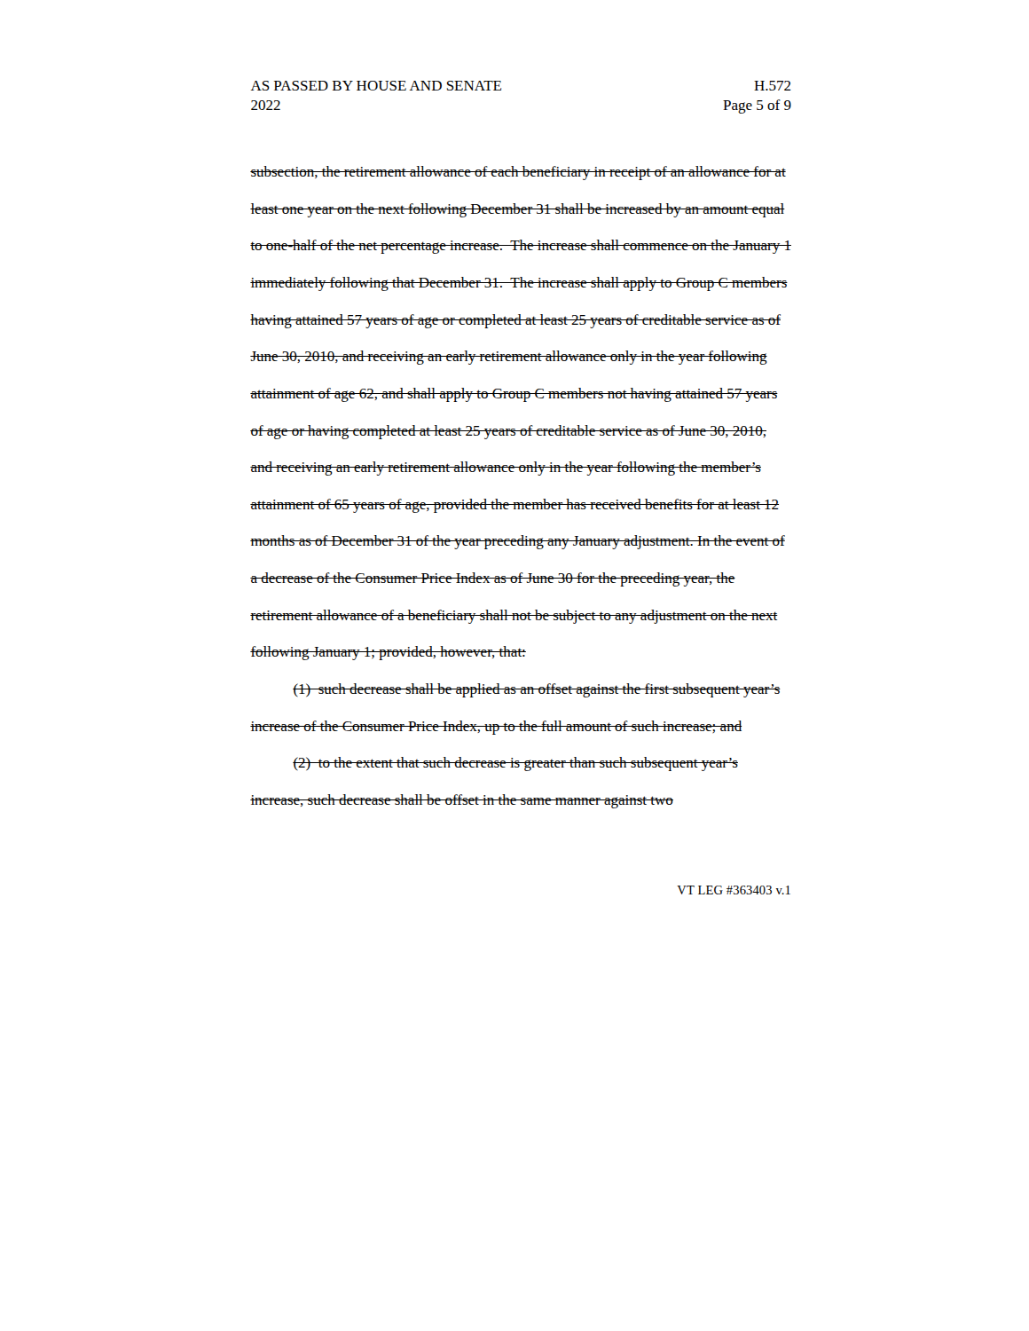AS PASSED BY HOUSE AND SENATE
2022
H.572
Page 5 of 9
subsection, the retirement allowance of each beneficiary in receipt of an allowance for at least one year on the next following December 31 shall be increased by an amount equal to one-half of the net percentage increase. The increase shall commence on the January 1 immediately following that December 31. The increase shall apply to Group C members having attained 57 years of age or completed at least 25 years of creditable service as of June 30, 2010, and receiving an early retirement allowance only in the year following attainment of age 62, and shall apply to Group C members not having attained 57 years of age or having completed at least 25 years of creditable service as of June 30, 2010, and receiving an early retirement allowance only in the year following the member’s attainment of 65 years of age, provided the member has received benefits for at least 12 months as of December 31 of the year preceding any January adjustment. In the event of a decrease of the Consumer Price Index as of June 30 for the preceding year, the retirement allowance of a beneficiary shall not be subject to any adjustment on the next following January 1; provided, however, that:
(1) such decrease shall be applied as an offset against the first subsequent year’s increase of the Consumer Price Index, up to the full amount of such increase; and
(2) to the extent that such decrease is greater than such subsequent year’s increase, such decrease shall be offset in the same manner against two
VT LEG #363403 v.1